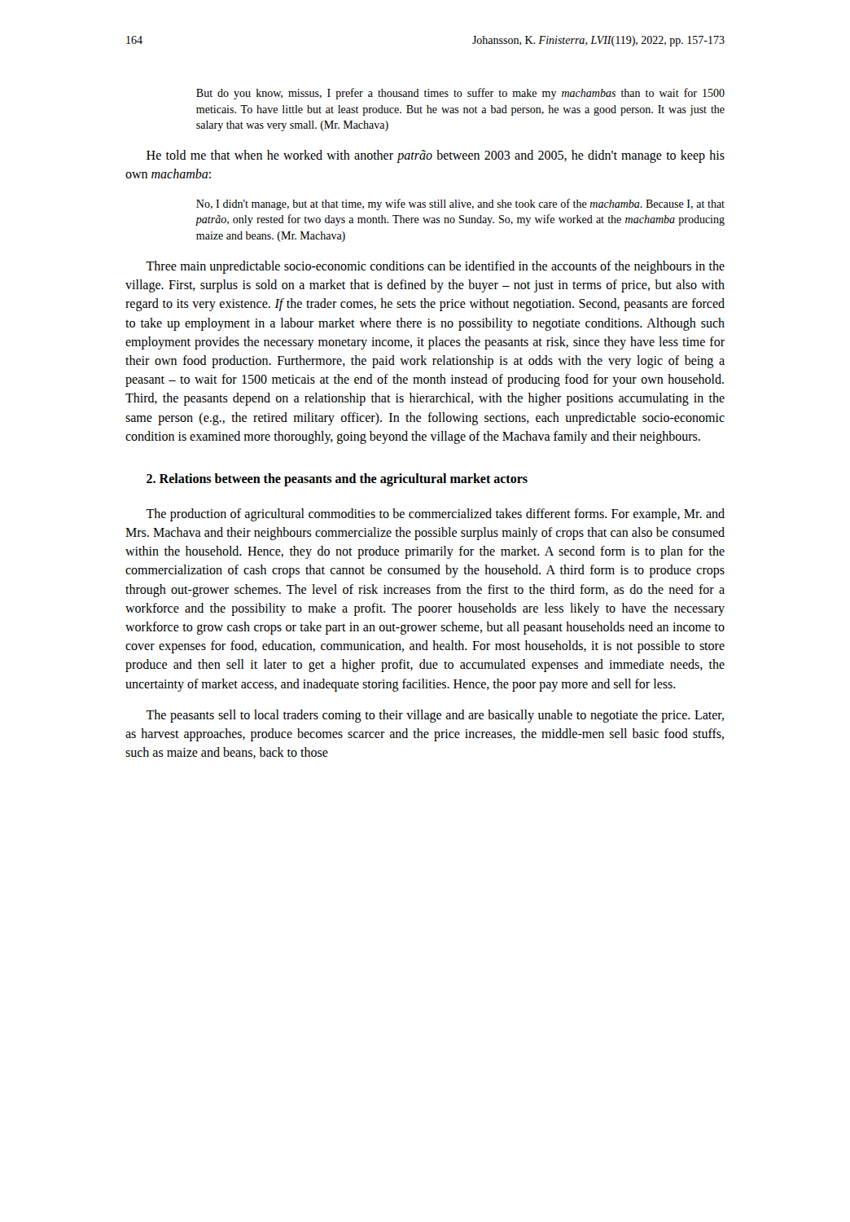164 Johansson, K. Finisterra, LVII(119), 2022, pp. 157-173
But do you know, missus, I prefer a thousand times to suffer to make my machambas than to wait for 1500 meticais. To have little but at least produce. But he was not a bad person, he was a good person. It was just the salary that was very small. (Mr. Machava)
He told me that when he worked with another patrão between 2003 and 2005, he didn't manage to keep his own machamba:
No, I didn't manage, but at that time, my wife was still alive, and she took care of the machamba. Because I, at that patrão, only rested for two days a month. There was no Sunday. So, my wife worked at the machamba producing maize and beans. (Mr. Machava)
Three main unpredictable socio-economic conditions can be identified in the accounts of the neighbours in the village. First, surplus is sold on a market that is defined by the buyer – not just in terms of price, but also with regard to its very existence. If the trader comes, he sets the price without negotiation. Second, peasants are forced to take up employment in a labour market where there is no possibility to negotiate conditions. Although such employment provides the necessary monetary income, it places the peasants at risk, since they have less time for their own food production. Furthermore, the paid work relationship is at odds with the very logic of being a peasant – to wait for 1500 meticais at the end of the month instead of producing food for your own household. Third, the peasants depend on a relationship that is hierarchical, with the higher positions accumulating in the same person (e.g., the retired military officer). In the following sections, each unpredictable socio-economic condition is examined more thoroughly, going beyond the village of the Machava family and their neighbours.
2. Relations between the peasants and the agricultural market actors
The production of agricultural commodities to be commercialized takes different forms. For example, Mr. and Mrs. Machava and their neighbours commercialize the possible surplus mainly of crops that can also be consumed within the household. Hence, they do not produce primarily for the market. A second form is to plan for the commercialization of cash crops that cannot be consumed by the household. A third form is to produce crops through out-grower schemes. The level of risk increases from the first to the third form, as do the need for a workforce and the possibility to make a profit. The poorer households are less likely to have the necessary workforce to grow cash crops or take part in an out-grower scheme, but all peasant households need an income to cover expenses for food, education, communication, and health. For most households, it is not possible to store produce and then sell it later to get a higher profit, due to accumulated expenses and immediate needs, the uncertainty of market access, and inadequate storing facilities. Hence, the poor pay more and sell for less.
The peasants sell to local traders coming to their village and are basically unable to negotiate the price. Later, as harvest approaches, produce becomes scarcer and the price increases, the middle-men sell basic food stuffs, such as maize and beans, back to those